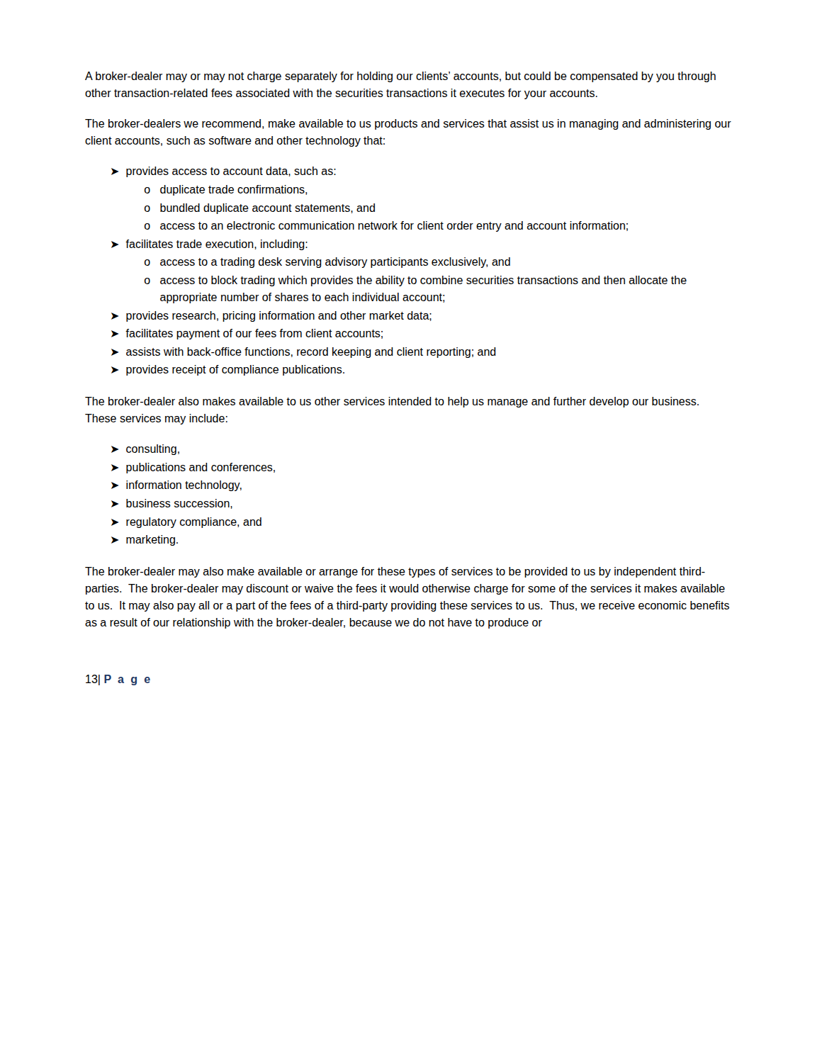A broker-dealer may or may not charge separately for holding our clients’ accounts, but could be compensated by you through other transaction-related fees associated with the securities transactions it executes for your accounts.
The broker-dealers we recommend, make available to us products and services that assist us in managing and administering our client accounts, such as software and other technology that:
provides access to account data, such as:
duplicate trade confirmations,
bundled duplicate account statements, and
access to an electronic communication network for client order entry and account information;
facilitates trade execution, including:
access to a trading desk serving advisory participants exclusively, and
access to block trading which provides the ability to combine securities transactions and then allocate the appropriate number of shares to each individual account;
provides research, pricing information and other market data;
facilitates payment of our fees from client accounts;
assists with back-office functions, record keeping and client reporting; and
provides receipt of compliance publications.
The broker-dealer also makes available to us other services intended to help us manage and further develop our business. These services may include:
consulting,
publications and conferences,
information technology,
business succession,
regulatory compliance, and
marketing.
The broker-dealer may also make available or arrange for these types of services to be provided to us by independent third-parties. The broker-dealer may discount or waive the fees it would otherwise charge for some of the services it makes available to us. It may also pay all or a part of the fees of a third-party providing these services to us. Thus, we receive economic benefits as a result of our relationship with the broker-dealer, because we do not have to produce or
13| P a g e